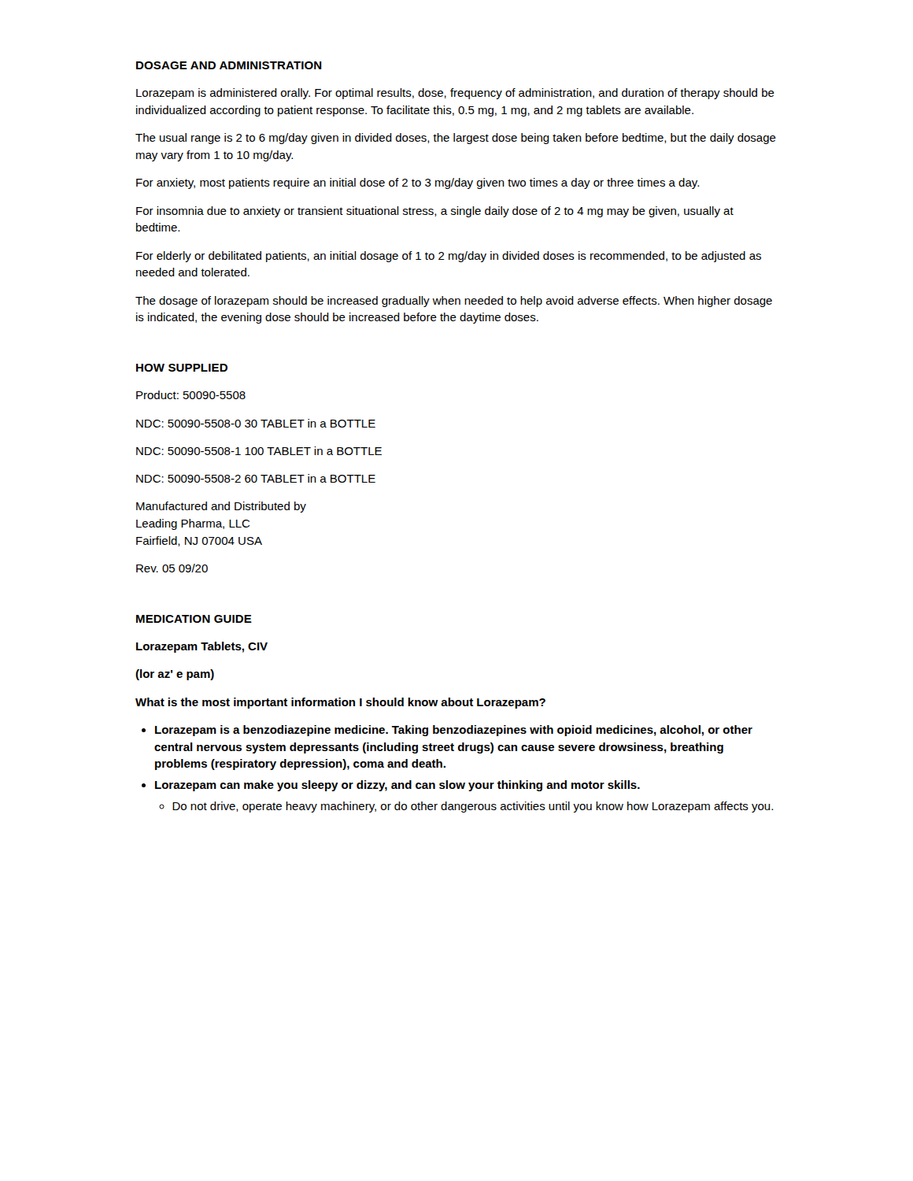DOSAGE AND ADMINISTRATION
Lorazepam is administered orally. For optimal results, dose, frequency of administration, and duration of therapy should be individualized according to patient response. To facilitate this, 0.5 mg, 1 mg, and 2 mg tablets are available.
The usual range is 2 to 6 mg/day given in divided doses, the largest dose being taken before bedtime, but the daily dosage may vary from 1 to 10 mg/day.
For anxiety, most patients require an initial dose of 2 to 3 mg/day given two times a day or three times a day.
For insomnia due to anxiety or transient situational stress, a single daily dose of 2 to 4 mg may be given, usually at bedtime.
For elderly or debilitated patients, an initial dosage of 1 to 2 mg/day in divided doses is recommended, to be adjusted as needed and tolerated.
The dosage of lorazepam should be increased gradually when needed to help avoid adverse effects. When higher dosage is indicated, the evening dose should be increased before the daytime doses.
HOW SUPPLIED
Product: 50090-5508
NDC: 50090-5508-0 30 TABLET in a BOTTLE
NDC: 50090-5508-1 100 TABLET in a BOTTLE
NDC: 50090-5508-2 60 TABLET in a BOTTLE
Manufactured and Distributed by
Leading Pharma, LLC
Fairfield, NJ 07004 USA
Rev. 05 09/20
MEDICATION GUIDE
Lorazepam Tablets, CIV
(lor az' e pam)
What is the most important information I should know about Lorazepam?
Lorazepam is a benzodiazepine medicine. Taking benzodiazepines with opioid medicines, alcohol, or other central nervous system depressants (including street drugs) can cause severe drowsiness, breathing problems (respiratory depression), coma and death.
Lorazepam can make you sleepy or dizzy, and can slow your thinking and motor skills.
Do not drive, operate heavy machinery, or do other dangerous activities until you know how Lorazepam affects you.